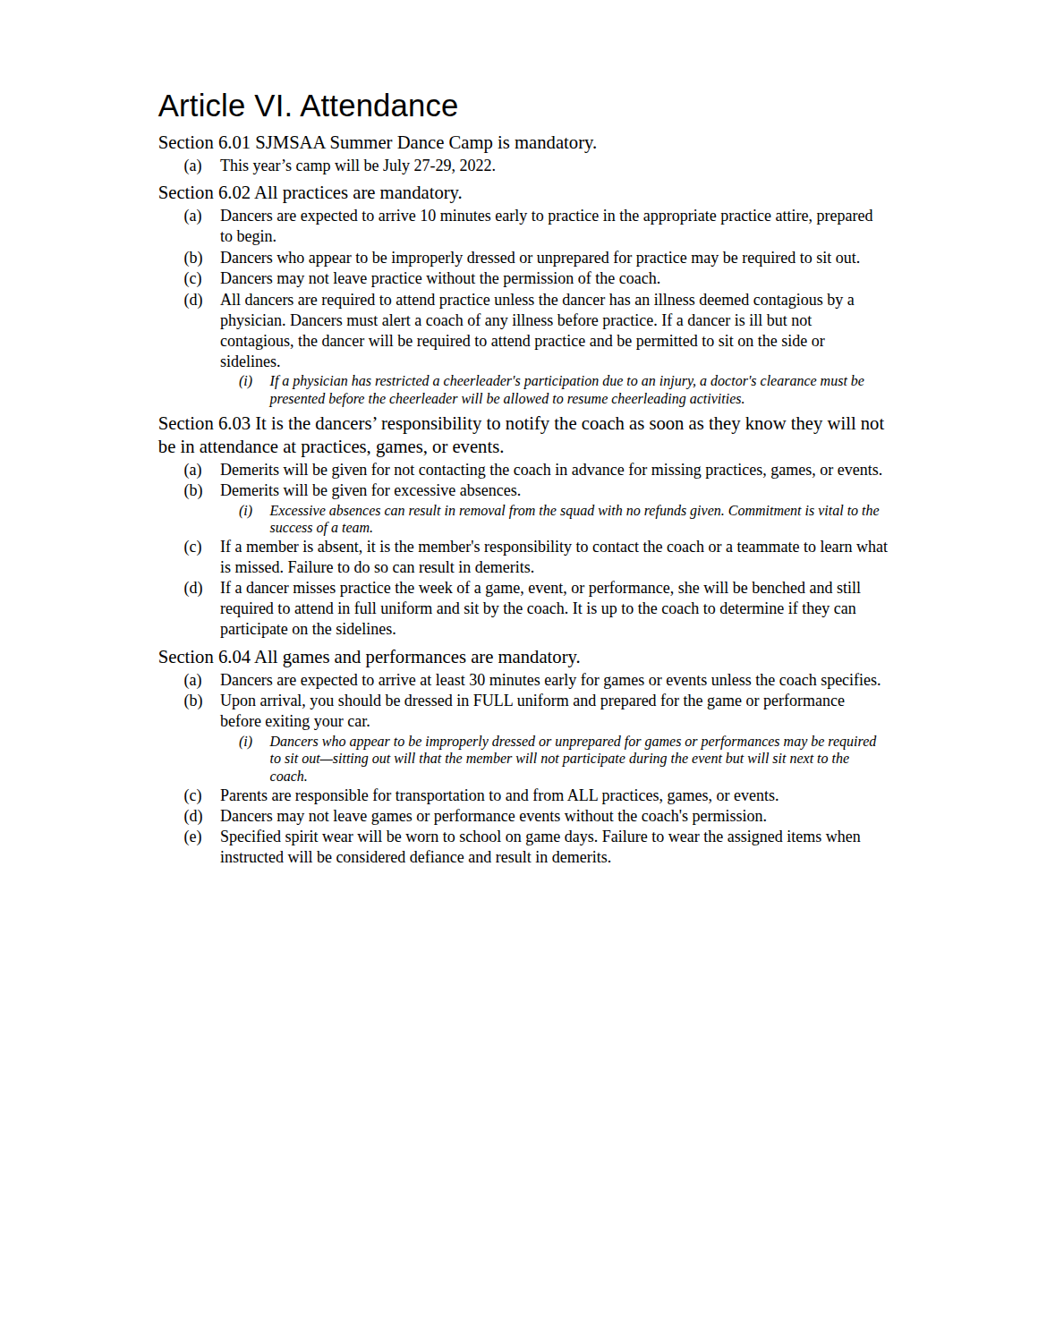Article VI. Attendance
Section 6.01 SJMSAA Summer Dance Camp is mandatory.
This year’s camp will be July 27-29, 2022.
Section 6.02 All practices are mandatory.
Dancers are expected to arrive 10 minutes early to practice in the appropriate practice attire, prepared to begin.
Dancers who appear to be improperly dressed or unprepared for practice may be required to sit out.
Dancers may not leave practice without the permission of the coach.
All dancers are required to attend practice unless the dancer has an illness deemed contagious by a physician. Dancers must alert a coach of any illness before practice. If a dancer is ill but not contagious, the dancer will be required to attend practice and be permitted to sit on the side or sidelines.
If a physician has restricted a cheerleader's participation due to an injury, a doctor's clearance must be presented before the cheerleader will be allowed to resume cheerleading activities.
Section 6.03 It is the dancers’ responsibility to notify the coach as soon as they know they will not be in attendance at practices, games, or events.
Demerits will be given for not contacting the coach in advance for missing practices, games, or events.
Demerits will be given for excessive absences.
Excessive absences can result in removal from the squad with no refunds given. Commitment is vital to the success of a team.
If a member is absent, it is the member's responsibility to contact the coach or a teammate to learn what is missed. Failure to do so can result in demerits.
If a dancer misses practice the week of a game, event, or performance, she will be benched and still required to attend in full uniform and sit by the coach. It is up to the coach to determine if they can participate on the sidelines.
Section 6.04 All games and performances are mandatory.
Dancers are expected to arrive at least 30 minutes early for games or events unless the coach specifies.
Upon arrival, you should be dressed in FULL uniform and prepared for the game or performance before exiting your car.
Dancers who appear to be improperly dressed or unprepared for games or performances may be required to sit out—sitting out will that the member will not participate during the event but will sit next to the coach.
Parents are responsible for transportation to and from ALL practices, games, or events.
Dancers may not leave games or performance events without the coach's permission.
Specified spirit wear will be worn to school on game days. Failure to wear the assigned items when instructed will be considered defiance and result in demerits.